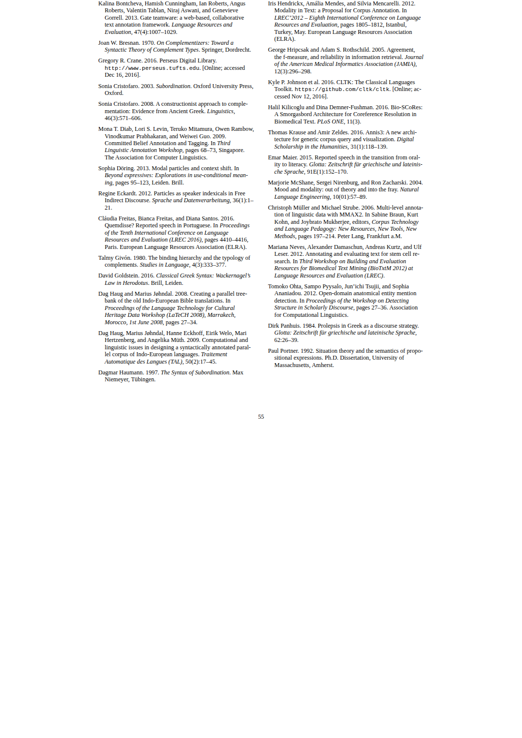Kalina Bontcheva, Hamish Cunningham, Ian Roberts, Angus Roberts, Valentin Tablan, Niraj Aswani, and Genevieve Gorrell. 2013. Gate teamware: a web-based, collaborative text annotation framework. Language Resources and Evaluation, 47(4):1007–1029.
Joan W. Bresnan. 1970. On Complementizers: Toward a Syntactic Theory of Complement Types. Springer, Dordrecht.
Gregory R. Crane. 2016. Perseus Digital Library. http://www.perseus.tufts.edu. [Online; accessed Dec 16, 2016].
Sonia Cristofaro. 2003. Subordination. Oxford University Press, Oxford.
Sonia Cristofaro. 2008. A constructionist approach to complementation: Evidence from Ancient Greek. Linguistics, 46(3):571–606.
Mona T. Diab, Lori S. Levin, Teruko Mitamura, Owen Rambow, Vinodkumar Prabhakaran, and Weiwei Guo. 2009. Committed Belief Annotation and Tagging. In Third Linguistic Annotation Workshop, pages 68–73, Singapore. The Association for Computer Linguistics.
Sophia Döring. 2013. Modal particles and context shift. In Beyond expressives: Explorations in use-conditional meaning, pages 95–123, Leiden. Brill.
Regine Eckardt. 2012. Particles as speaker indexicals in Free Indirect Discourse. Sprache und Datenverarbeitung, 36(1):1–21.
Cláudia Freitas, Bianca Freitas, and Diana Santos. 2016. Quemdisse? Reported speech in Portuguese. In Proceedings of the Tenth International Conference on Language Resources and Evaluation (LREC 2016), pages 4410–4416, Paris. European Language Resources Association (ELRA).
Talmy Givón. 1980. The binding hierarchy and the typology of complements. Studies in Language, 4(3):333–377.
David Goldstein. 2016. Classical Greek Syntax: Wackernagel’s Law in Herodotus. Brill, Leiden.
Dag Haug and Marius Jøhndal. 2008. Creating a parallel treebank of the old Indo-European Bible translations. In Proceedings of the Language Technology for Cultural Heritage Data Workshop (LaTeCH 2008), Marrakech, Morocco, 1st June 2008, pages 27–34.
Dag Haug, Marius Jøhndal, Hanne Eckhoff, Eirik Welo, Mari Hertzenberg, and Angelika Müth. 2009. Computational and linguistic issues in designing a syntactically annotated parallel corpus of Indo-European languages. Traitement Automatique des Langues (TAL), 50(2):17–45.
Dagmar Haumann. 1997. The Syntax of Subordination. Max Niemeyer, Tübingen.
Iris Hendrickx, Amália Mendes, and Silvia Mencarelli. 2012. Modality in Text: a Proposal for Corpus Annotation. In LREC’2012 – Eighth International Conference on Language Resources and Evaluation, pages 1805–1812, Istanbul, Turkey, May. European Language Resources Association (ELRA).
George Hripcsak and Adam S. Rothschild. 2005. Agreement, the f-measure, and reliability in information retrieval. Journal of the American Medical Informatics Association (JAMIA), 12(3):296–298.
Kyle P. Johnson et al. 2016. CLTK: The Classical Languages Toolkit. https://github.com/cltk/cltk. [Online; accessed Nov 12, 2016].
Halil Kilicoglu and Dina Demner-Fushman. 2016. Bio-SCoRes: A Smorgasbord Architecture for Coreference Resolution in Biomedical Text. PLoS ONE, 11(3).
Thomas Krause and Amir Zeldes. 2016. Annis3: A new architecture for generic corpus query and visualization. Digital Scholarship in the Humanities, 31(1):118–139.
Emar Maier. 2015. Reported speech in the transition from orality to literacy. Glotta: Zeitschrift für griechische und lateinische Sprache, 91E(1):152–170.
Marjorie McShane, Sergei Nirenburg, and Ron Zacharski. 2004. Mood and modality: out of theory and into the fray. Natural Language Engineering, 10(01):57–89.
Christoph Müller and Michael Strube. 2006. Multi-level annotation of linguistic data with MMAX2. In Sabine Braun, Kurt Kohn, and Joybrato Mukherjee, editors, Corpus Technology and Language Pedagogy: New Resources, New Tools, New Methods, pages 197–214. Peter Lang, Frankfurt a.M.
Mariana Neves, Alexander Damaschun, Andreas Kurtz, and Ulf Leser. 2012. Annotating and evaluating text for stem cell research. In Third Workshop on Building and Evaluation Resources for Biomedical Text Mining (BioTxtM 2012) at Language Resources and Evaluation (LREC).
Tomoko Ohta, Sampo Pyysalo, Jun’ichi Tsujii, and Sophia Ananiadou. 2012. Open-domain anatomical entity mention detection. In Proceedings of the Workshop on Detecting Structure in Scholarly Discourse, pages 27–36. Association for Computational Linguistics.
Dirk Panhuis. 1984. Prolepsis in Greek as a discourse strategy. Glotta: Zeitschrift für griechische und lateinische Sprache, 62:26–39.
Paul Portner. 1992. Situation theory and the semantics of propositional expressions. Ph.D. Dissertation, University of Massachusetts, Amherst.
55